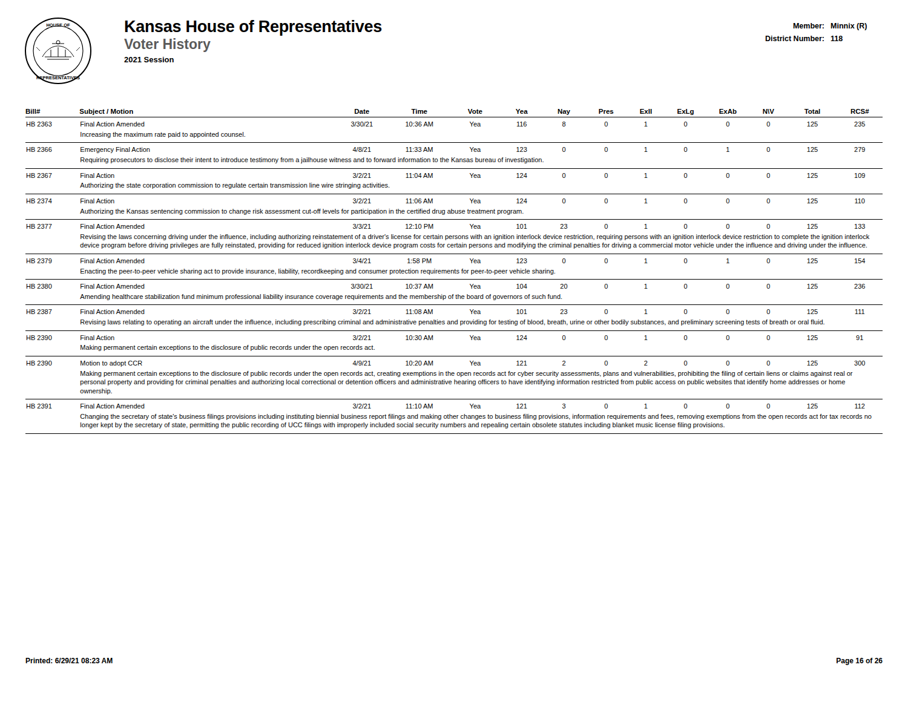HOUSE OF REPRESENTATIVES
Kansas House of Representatives
Voter History
2021 Session
Member: Minnix (R)
District Number: 118
| Bill# | Subject / Motion | Date | Time | Vote | Yea | Nay | Pres | ExII | ExLg | ExAb | N\V | Total | RCS# |
| --- | --- | --- | --- | --- | --- | --- | --- | --- | --- | --- | --- | --- | --- |
| HB 2363 | Final Action Amended | 3/30/21 | 10:36 AM | Yea | 116 | 8 | 0 | 1 | 0 | 0 | 0 | 125 | 235 |
| | Increasing the maximum rate paid to appointed counsel. |
| HB 2366 | Emergency Final Action | 4/8/21 | 11:33 AM | Yea | 123 | 0 | 0 | 1 | 0 | 1 | 0 | 125 | 279 |
| | Requiring prosecutors to disclose their intent to introduce testimony from a jailhouse witness and to forward information to the Kansas bureau of investigation. |
| HB 2367 | Final Action | 3/2/21 | 11:04 AM | Yea | 124 | 0 | 0 | 1 | 0 | 0 | 0 | 125 | 109 |
| | Authorizing the state corporation commission to regulate certain transmission line wire stringing activities. |
| HB 2374 | Final Action | 3/2/21 | 11:06 AM | Yea | 124 | 0 | 0 | 1 | 0 | 0 | 0 | 125 | 110 |
| | Authorizing the Kansas sentencing commission to change risk assessment cut-off levels for participation in the certified drug abuse treatment program. |
| HB 2377 | Final Action Amended | 3/3/21 | 12:10 PM | Yea | 101 | 23 | 0 | 1 | 0 | 0 | 0 | 125 | 133 |
| | Revising the laws concerning driving under the influence, including authorizing reinstatement of a driver's license for certain persons with an ignition interlock device restriction, requiring persons with an ignition interlock device restriction to complete the ignition interlock device program before driving privileges are fully reinstated, providing for reduced ignition interlock device program costs for certain persons and modifying the criminal penalties for driving a commercial motor vehicle under the influence and driving under the influence. |
| HB 2379 | Final Action Amended | 3/4/21 | 1:58 PM | Yea | 123 | 0 | 0 | 1 | 0 | 1 | 0 | 125 | 154 |
| | Enacting the peer-to-peer vehicle sharing act to provide insurance, liability, recordkeeping and consumer protection requirements for peer-to-peer vehicle sharing. |
| HB 2380 | Final Action Amended | 3/30/21 | 10:37 AM | Yea | 104 | 20 | 0 | 1 | 0 | 0 | 0 | 125 | 236 |
| | Amending healthcare stabilization fund minimum professional liability insurance coverage requirements and the membership of the board of governors of such fund. |
| HB 2387 | Final Action Amended | 3/2/21 | 11:08 AM | Yea | 101 | 23 | 0 | 1 | 0 | 0 | 0 | 125 | 111 |
| | Revising laws relating to operating an aircraft under the influence, including prescribing criminal and administrative penalties and providing for testing of blood, breath, urine or other bodily substances, and preliminary screening tests of breath or oral fluid. |
| HB 2390 | Final Action | 3/2/21 | 10:30 AM | Yea | 124 | 0 | 0 | 1 | 0 | 0 | 0 | 125 | 91 |
| | Making permanent certain exceptions to the disclosure of public records under the open records act. |
| HB 2390 | Motion to adopt CCR | 4/9/21 | 10:20 AM | Yea | 121 | 2 | 0 | 2 | 0 | 0 | 0 | 125 | 300 |
| | Making permanent certain exceptions to the disclosure of public records under the open records act, creating exemptions in the open records act for cyber security assessments, plans and vulnerabilities, prohibiting the filing of certain liens or claims against real or personal property and providing for criminal penalties and authorizing local correctional or detention officers and administrative hearing officers to have identifying information restricted from public access on public websites that identify home addresses or home ownership. |
| HB 2391 | Final Action Amended | 3/2/21 | 11:10 AM | Yea | 121 | 3 | 0 | 1 | 0 | 0 | 0 | 125 | 112 |
| | Changing the secretary of state's business filings provisions including instituting biennial business report filings and making other changes to business filing provisions, information requirements and fees, removing exemptions from the open records act for tax records no longer kept by the secretary of state, permitting the public recording of UCC filings with improperly included social security numbers and repealing certain obsolete statutes including blanket music license filing provisions. |
Printed: 6/29/21 08:23 AM Page 16 of 26